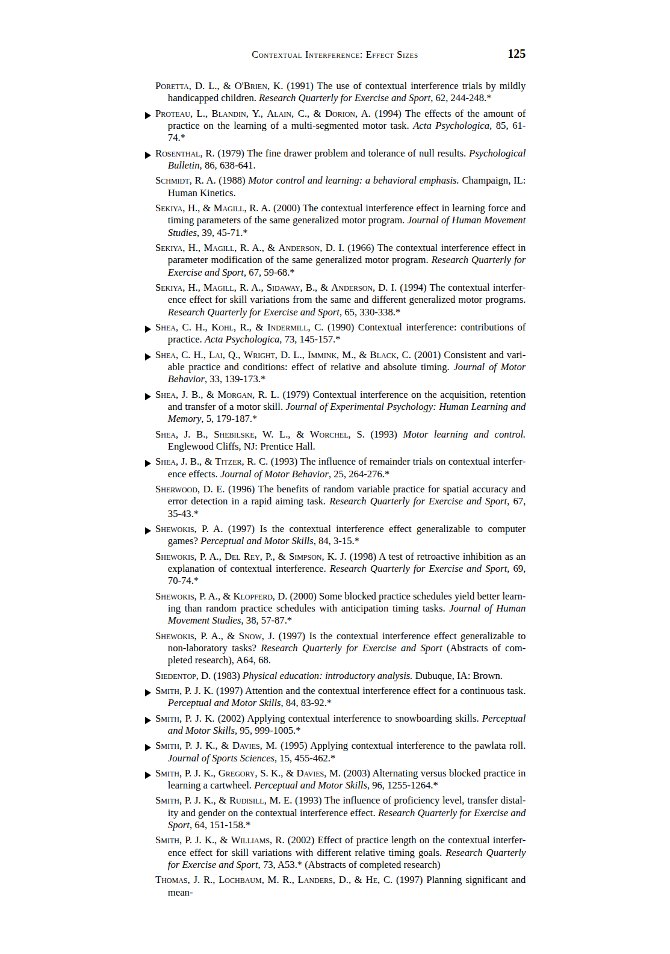Contextual Interference: Effect Sizes 125
Poretta, D. L., & O'Brien, K. (1991) The use of contextual interference trials by mildly handicapped children. Research Quarterly for Exercise and Sport, 62, 244-248.*
Proteau, L., Blandin, Y., Alain, C., & Dorion, A. (1994) The effects of the amount of practice on the learning of a multi-segmented motor task. Acta Psychologica, 85, 61-74.*
Rosenthal, R. (1979) The fine drawer problem and tolerance of null results. Psychological Bulletin, 86, 638-641.
Schmidt, R. A. (1988) Motor control and learning: a behavioral emphasis. Champaign, IL: Human Kinetics.
Sekiya, H., & Magill, R. A. (2000) The contextual interference effect in learning force and timing parameters of the same generalized motor program. Journal of Human Movement Studies, 39, 45-71.*
Sekiya, H., Magill, R. A., & Anderson, D. I. (1966) The contextual interference effect in parameter modification of the same generalized motor program. Research Quarterly for Exercise and Sport, 67, 59-68.*
Sekiya, H., Magill, R. A., Sidaway, B., & Anderson, D. I. (1994) The contextual interference effect for skill variations from the same and different generalized motor programs. Research Quarterly for Exercise and Sport, 65, 330-338.*
Shea, C. H., Kohl, R., & Indermill, C. (1990) Contextual interference: contributions of practice. Acta Psychologica, 73, 145-157.*
Shea, C. H., Lai, Q., Wright, D. L., Immink, M., & Black, C. (2001) Consistent and variable practice and conditions: effect of relative and absolute timing. Journal of Motor Behavior, 33, 139-173.*
Shea, J. B., & Morgan, R. L. (1979) Contextual interference on the acquisition, retention and transfer of a motor skill. Journal of Experimental Psychology: Human Learning and Memory, 5, 179-187.*
Shea, J. B., Shebilske, W. L., & Worchel, S. (1993) Motor learning and control. Englewood Cliffs, NJ: Prentice Hall.
Shea, J. B., & Titzer, R. C. (1993) The influence of remainder trials on contextual interference effects. Journal of Motor Behavior, 25, 264-276.*
Sherwood, D. E. (1996) The benefits of random variable practice for spatial accuracy and error detection in a rapid aiming task. Research Quarterly for Exercise and Sport, 67, 35-43.*
Shewokis, P. A. (1997) Is the contextual interference effect generalizable to computer games? Perceptual and Motor Skills, 84, 3-15.*
Shewokis, P. A., Del Rey, P., & Simpson, K. J. (1998) A test of retroactive inhibition as an explanation of contextual interference. Research Quarterly for Exercise and Sport, 69, 70-74.*
Shewokis, P. A., & Klopferd, D. (2000) Some blocked practice schedules yield better learning than random practice schedules with anticipation timing tasks. Journal of Human Movement Studies, 38, 57-87.*
Shewokis, P. A., & Snow, J. (1997) Is the contextual interference effect generalizable to non-laboratory tasks? Research Quarterly for Exercise and Sport (Abstracts of completed research), A64, 68.
Siedentop, D. (1983) Physical education: introductory analysis. Dubuque, IA: Brown.
Smith, P. J. K. (1997) Attention and the contextual interference effect for a continuous task. Perceptual and Motor Skills, 84, 83-92.*
Smith, P. J. K. (2002) Applying contextual interference to snowboarding skills. Perceptual and Motor Skills, 95, 999-1005.*
Smith, P. J. K., & Davies, M. (1995) Applying contextual interference to the pawlata roll. Journal of Sports Sciences, 15, 455-462.*
Smith, P. J. K., Gregory, S. K., & Davies, M. (2003) Alternating versus blocked practice in learning a cartwheel. Perceptual and Motor Skills, 96, 1255-1264.*
Smith, P. J. K., & Rudisill, M. E. (1993) The influence of proficiency level, transfer distality and gender on the contextual interference effect. Research Quarterly for Exercise and Sport, 64, 151-158.*
Smith, P. J. K., & Williams, R. (2002) Effect of practice length on the contextual interference effect for skill variations with different relative timing goals. Research Quarterly for Exercise and Sport, 73, A53.* (Abstracts of completed research)
Thomas, J. R., Lochbaum, M. R., Landers, D., & He, C. (1997) Planning significant and mean-